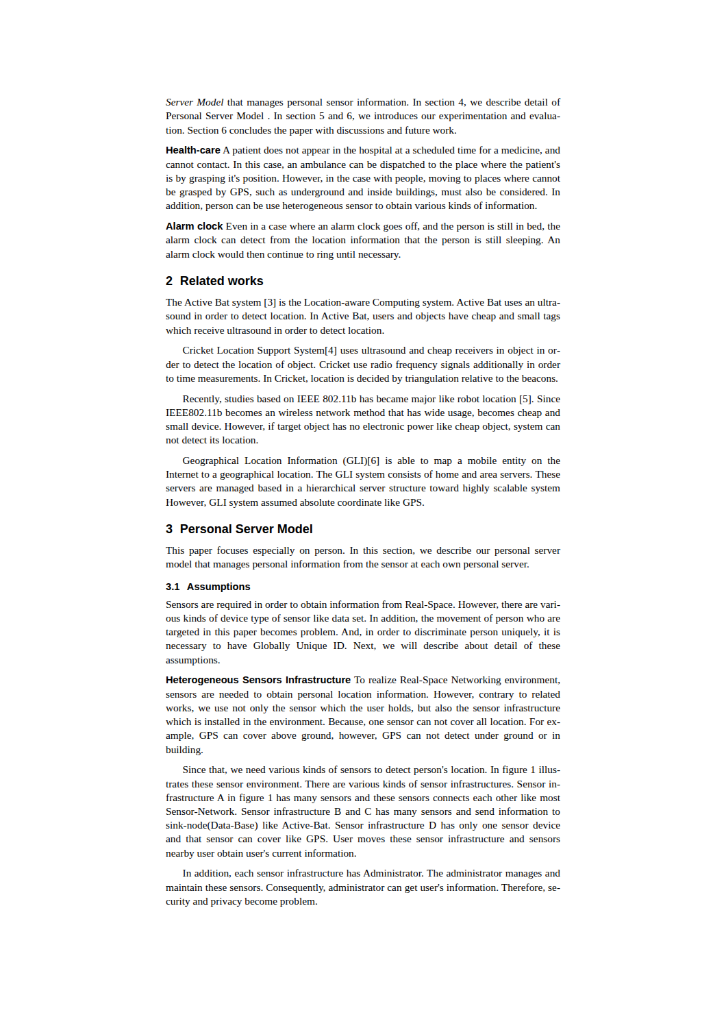Server Model that manages personal sensor information. In section 4, we describe detail of Personal Server Model . In section 5 and 6, we introduces our experimentation and evaluation. Section 6 concludes the paper with discussions and future work.
Health-care A patient does not appear in the hospital at a scheduled time for a medicine, and cannot contact. In this case, an ambulance can be dispatched to the place where the patient's is by grasping it's position. However, in the case with people, moving to places where cannot be grasped by GPS, such as underground and inside buildings, must also be considered. In addition, person can be use heterogeneous sensor to obtain various kinds of information.
Alarm clock Even in a case where an alarm clock goes off, and the person is still in bed, the alarm clock can detect from the location information that the person is still sleeping. An alarm clock would then continue to ring until necessary.
2 Related works
The Active Bat system [3] is the Location-aware Computing system. Active Bat uses an ultrasound in order to detect location. In Active Bat, users and objects have cheap and small tags which receive ultrasound in order to detect location.
Cricket Location Support System[4] uses ultrasound and cheap receivers in object in order to detect the location of object. Cricket use radio frequency signals additionally in order to time measurements. In Cricket, location is decided by triangulation relative to the beacons.
Recently, studies based on IEEE 802.11b has became major like robot location [5]. Since IEEE802.11b becomes an wireless network method that has wide usage, becomes cheap and small device. However, if target object has no electronic power like cheap object, system can not detect its location.
Geographical Location Information (GLI)[6] is able to map a mobile entity on the Internet to a geographical location. The GLI system consists of home and area servers. These servers are managed based in a hierarchical server structure toward highly scalable system However, GLI system assumed absolute coordinate like GPS.
3 Personal Server Model
This paper focuses especially on person. In this section, we describe our personal server model that manages personal information from the sensor at each own personal server.
3.1 Assumptions
Sensors are required in order to obtain information from Real-Space. However, there are various kinds of device type of sensor like data set. In addition, the movement of person who are targeted in this paper becomes problem. And, in order to discriminate person uniquely, it is necessary to have Globally Unique ID. Next, we will describe about detail of these assumptions.
Heterogeneous Sensors Infrastructure To realize Real-Space Networking environment, sensors are needed to obtain personal location information. However, contrary to related works, we use not only the sensor which the user holds, but also the sensor infrastructure which is installed in the environment. Because, one sensor can not cover all location. For example, GPS can cover above ground, however, GPS can not detect under ground or in building.
Since that, we need various kinds of sensors to detect person's location. In figure 1 illustrates these sensor environment. There are various kinds of sensor infrastructures. Sensor infrastructure A in figure 1 has many sensors and these sensors connects each other like most Sensor-Network. Sensor infrastructure B and C has many sensors and send information to sink-node(Data-Base) like Active-Bat. Sensor infrastructure D has only one sensor device and that sensor can cover like GPS. User moves these sensor infrastructure and sensors nearby user obtain user's current information.
In addition, each sensor infrastructure has Administrator. The administrator manages and maintain these sensors. Consequently, administrator can get user's information. Therefore, security and privacy become problem.